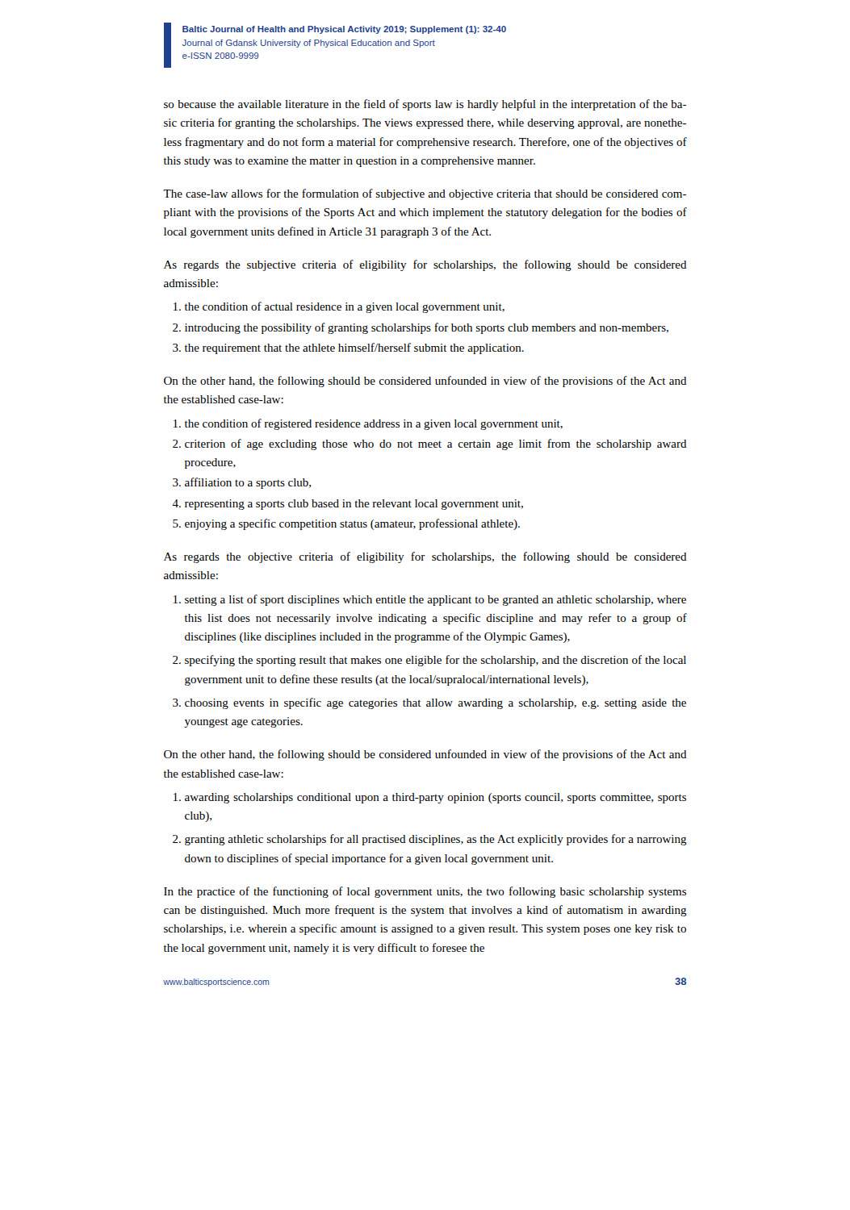Baltic Journal of Health and Physical Activity 2019; Supplement (1): 32-40
Journal of Gdansk University of Physical Education and Sport
e-ISSN 2080-9999
so because the available literature in the field of sports law is hardly helpful in the interpretation of the basic criteria for granting the scholarships. The views expressed there, while deserving approval, are nonetheless fragmentary and do not form a material for comprehensive research. Therefore, one of the objectives of this study was to examine the matter in question in a comprehensive manner.
The case-law allows for the formulation of subjective and objective criteria that should be considered compliant with the provisions of the Sports Act and which implement the statutory delegation for the bodies of local government units defined in Article 31 paragraph 3 of the Act.
As regards the subjective criteria of eligibility for scholarships, the following should be considered admissible:
the condition of actual residence in a given local government unit,
introducing the possibility of granting scholarships for both sports club members and non-members,
the requirement that the athlete himself/herself submit the application.
On the other hand, the following should be considered unfounded in view of the provisions of the Act and the established case-law:
the condition of registered residence address in a given local government unit,
criterion of age excluding those who do not meet a certain age limit from the scholarship award procedure,
affiliation to a sports club,
representing a sports club based in the relevant local government unit,
enjoying a specific competition status (amateur, professional athlete).
As regards the objective criteria of eligibility for scholarships, the following should be considered admissible:
setting a list of sport disciplines which entitle the applicant to be granted an athletic scholarship, where this list does not necessarily involve indicating a specific discipline and may refer to a group of disciplines (like disciplines included in the programme of the Olympic Games),
specifying the sporting result that makes one eligible for the scholarship, and the discretion of the local government unit to define these results (at the local/supralocal/international levels),
choosing events in specific age categories that allow awarding a scholarship, e.g. setting aside the youngest age categories.
On the other hand, the following should be considered unfounded in view of the provisions of the Act and the established case-law:
awarding scholarships conditional upon a third-party opinion (sports council, sports committee, sports club),
granting athletic scholarships for all practised disciplines, as the Act explicitly provides for a narrowing down to disciplines of special importance for a given local government unit.
In the practice of the functioning of local government units, the two following basic scholarship systems can be distinguished. Much more frequent is the system that involves a kind of automatism in awarding scholarships, i.e. wherein a specific amount is assigned to a given result. This system poses one key risk to the local government unit, namely it is very difficult to foresee the
www.balticsportscience.com 38